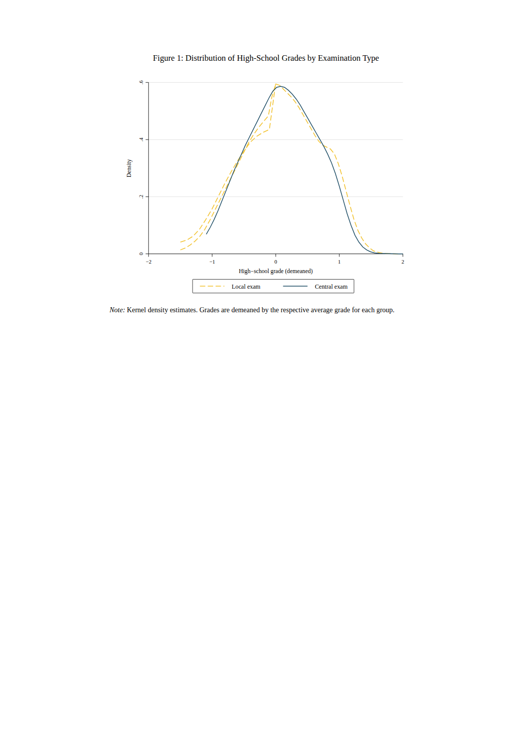Figure 1: Distribution of High-School Grades by Examination Type
Distribution of High-School Grades by Examination Type Kernel density estimates of demeaned high-school grades for students taking local exams (dashed yellow line) and central exams (solid dark blue line). Both distributions are single-peaked near zero with density about 0.6 at the mode, spanning roughly minus 1.5 to 2 on the horizontal axis. 0 .2 .4 .6 Density −2 −1 0 1 2 High−school grade (demeaned) Local exam Central exam
Note: Kernel density estimates. Grades are demeaned by the respective average grade for each group.